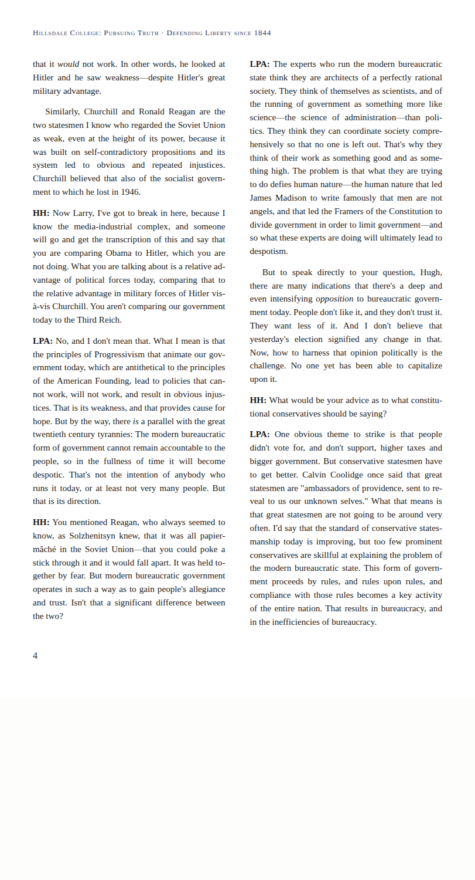Hillsdale College: Pursuing Truth · Defending Liberty since 1844
that it would not work. In other words, he looked at Hitler and he saw weakness—despite Hitler's great military advantage.
Similarly, Churchill and Ronald Reagan are the two statesmen I know who regarded the Soviet Union as weak, even at the height of its power, because it was built on self-contradictory propositions and its system led to obvious and repeated injustices. Churchill believed that also of the socialist government to which he lost in 1946.
HH: Now Larry, I've got to break in here, because I know the media-industrial complex, and someone will go and get the transcription of this and say that you are comparing Obama to Hitler, which you are not doing. What you are talking about is a relative advantage of political forces today, comparing that to the relative advantage in military forces of Hitler vis-à-vis Churchill. You aren't comparing our government today to the Third Reich.
LPA: No, and I don't mean that. What I mean is that the principles of Progressivism that animate our government today, which are antithetical to the principles of the American Founding, lead to policies that cannot work, will not work, and result in obvious injustices. That is its weakness, and that provides cause for hope. But by the way, there is a parallel with the great twentieth century tyrannies: The modern bureaucratic form of government cannot remain accountable to the people, so in the fullness of time it will become despotic. That's not the intention of anybody who runs it today, or at least not very many people. But that is its direction.
HH: You mentioned Reagan, who always seemed to know, as Solzhenitsyn knew, that it was all papier-mâché in the Soviet Union—that you could poke a stick through it and it would fall apart. It was held together by fear. But modern bureaucratic government operates in such a way as to gain people's allegiance and trust. Isn't that a significant difference between the two?
LPA: The experts who run the modern bureaucratic state think they are architects of a perfectly rational society. They think of themselves as scientists, and of the running of government as something more like science—the science of administration—than politics. They think they can coordinate society comprehensively so that no one is left out. That's why they think of their work as something good and as something high. The problem is that what they are trying to do defies human nature—the human nature that led James Madison to write famously that men are not angels, and that led the Framers of the Constitution to divide government in order to limit government—and so what these experts are doing will ultimately lead to despotism.
But to speak directly to your question, Hugh, there are many indications that there's a deep and even intensifying opposition to bureaucratic government today. People don't like it, and they don't trust it. They want less of it. And I don't believe that yesterday's election signified any change in that. Now, how to harness that opinion politically is the challenge. No one yet has been able to capitalize upon it.
HH: What would be your advice as to what constitutional conservatives should be saying?
LPA: One obvious theme to strike is that people didn't vote for, and don't support, higher taxes and bigger government. But conservative statesmen have to get better. Calvin Coolidge once said that great statesmen are "ambassadors of providence, sent to reveal to us our unknown selves." What that means is that great statesmen are not going to be around very often. I'd say that the standard of conservative statesmanship today is improving, but too few prominent conservatives are skillful at explaining the problem of the modern bureaucratic state. This form of government proceeds by rules, and rules upon rules, and compliance with those rules becomes a key activity of the entire nation. That results in bureaucracy, and in the inefficiencies of bureaucracy.
4